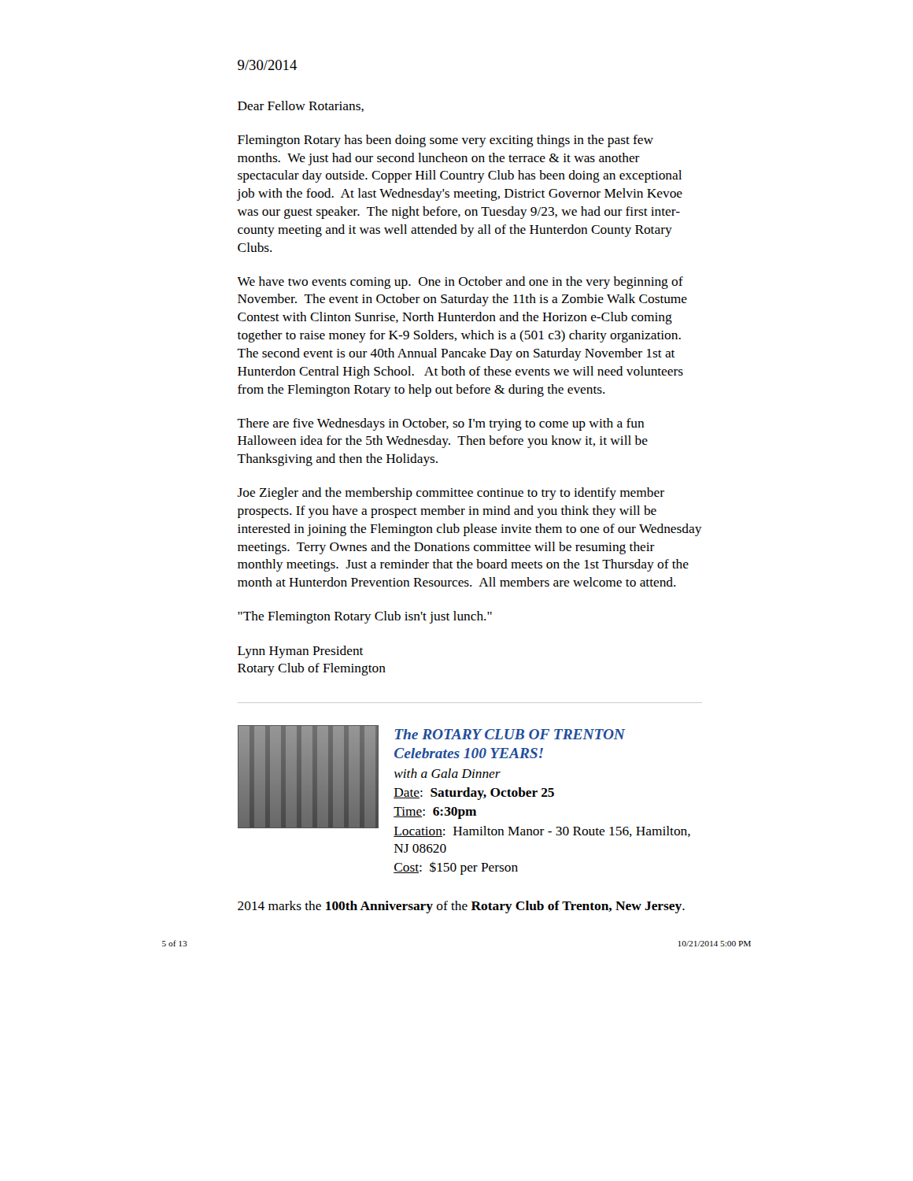9/30/2014
Dear Fellow Rotarians,
Flemington Rotary has been doing some very exciting things in the past few months. We just had our second luncheon on the terrace & it was another spectacular day outside. Copper Hill Country Club has been doing an exceptional job with the food. At last Wednesday's meeting, District Governor Melvin Kevoe was our guest speaker. The night before, on Tuesday 9/23, we had our first inter-county meeting and it was well attended by all of the Hunterdon County Rotary Clubs.
We have two events coming up. One in October and one in the very beginning of November. The event in October on Saturday the 11th is a Zombie Walk Costume Contest with Clinton Sunrise, North Hunterdon and the Horizon e-Club coming together to raise money for K-9 Solders, which is a (501 c3) charity organization. The second event is our 40th Annual Pancake Day on Saturday November 1st at Hunterdon Central High School. At both of these events we will need volunteers from the Flemington Rotary to help out before & during the events.
There are five Wednesdays in October, so I'm trying to come up with a fun Halloween idea for the 5th Wednesday. Then before you know it, it will be Thanksgiving and then the Holidays.
Joe Ziegler and the membership committee continue to try to identify member prospects. If you have a prospect member in mind and you think they will be interested in joining the Flemington club please invite them to one of our Wednesday meetings. Terry Ownes and the Donations committee will be resuming their monthly meetings. Just a reminder that the board meets on the 1st Thursday of the month at Hunterdon Prevention Resources. All members are welcome to attend.
"The Flemington Rotary Club isn't just lunch."
Lynn Hyman President
Rotary Club of Flemington
The ROTARY CLUB OF TRENTON
Celebrates 100 YEARS!
with a Gala Dinner
Date: Saturday, October 25
Time: 6:30pm
Location: Hamilton Manor - 30 Route 156, Hamilton, NJ 08620
Cost: $150 per Person
2014 marks the 100th Anniversary of the Rotary Club of Trenton, New Jersey.
5 of 13 10/21/2014 5:00 PM